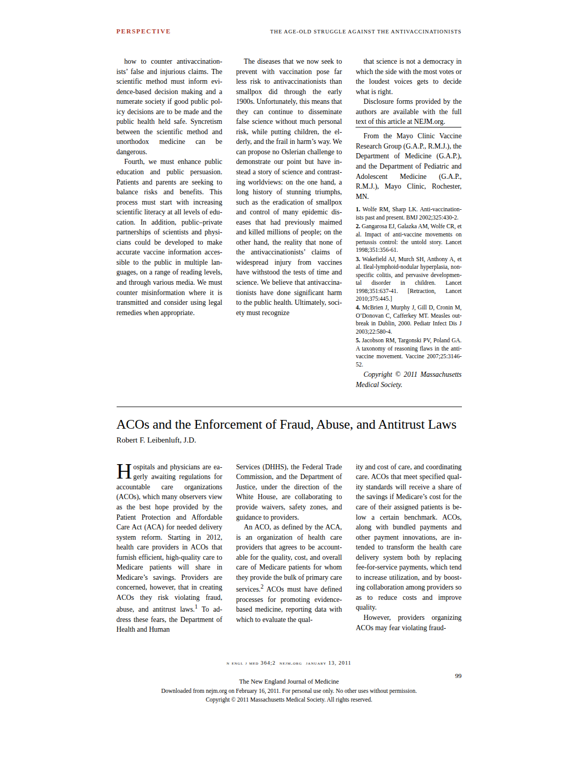PERSPECTIVE
THE AGE-OLD STRUGGLE AGAINST THE ANTIVACCINATIONISTS
how to counter antivaccinationists’ false and injurious claims. The scientific method must inform evidence-based decision making and a numerate society if good public policy decisions are to be made and the public health held safe. Syncretism between the scientific method and unorthodox medicine can be dangerous.
Fourth, we must enhance public education and public persuasion. Patients and parents are seeking to balance risks and benefits. This process must start with increasing scientific literacy at all levels of education. In addition, public–private partnerships of scientists and physicians could be developed to make accurate vaccine information accessible to the public in multiple languages, on a range of reading levels, and through various media. We must counter misinformation where it is transmitted and consider using legal remedies when appropriate.
The diseases that we now seek to prevent with vaccination pose far less risk to antivaccinationists than smallpox did through the early 1900s. Unfortunately, this means that they can continue to disseminate false science without much personal risk, while putting children, the elderly, and the frail in harm’s way. We can propose no Oslerian challenge to demonstrate our point but have instead a story of science and contrasting worldviews: on the one hand, a long history of stunning triumphs, such as the eradication of smallpox and control of many epidemic diseases that had previously maimed and killed millions of people; on the other hand, the reality that none of the antivaccinationists’ claims of widespread injury from vaccines have withstood the tests of time and science. We believe that antivaccinationists have done significant harm to the public health. Ultimately, society must recognize
that science is not a democracy in which the side with the most votes or the loudest voices gets to decide what is right.
Disclosure forms provided by the authors are available with the full text of this article at NEJM.org.
From the Mayo Clinic Vaccine Research Group (G.A.P., R.M.J.), the Department of Medicine (G.A.P.), and the Department of Pediatric and Adolescent Medicine (G.A.P., R.M.J.), Mayo Clinic, Rochester, MN.
1. Wolfe RM, Sharp LK. Anti-vaccinationists past and present. BMJ 2002;325:430-2.
2. Gangarosa EJ, Galazka AM, Wolfe CR, et al. Impact of anti-vaccine movements on pertussis control: the untold story. Lancet 1998;351:356-61.
3. Wakefield AJ, Murch SH, Anthony A, et al. Ileal-lymphoid-nodular hyperplasia, non-specific colitis, and pervasive developmental disorder in children. Lancet 1998;351:637-41. [Retraction, Lancet 2010;375:445.]
4. McBrien J, Murphy J, Gill D, Cronin M, O’Donovan C, Cafferkey MT. Measles outbreak in Dublin, 2000. Pediatr Infect Dis J 2003;22:580-4.
5. Jacobson RM, Targonski PV, Poland GA. A taxonomy of reasoning flaws in the anti-vaccine movement. Vaccine 2007;25:3146-52.
Copyright © 2011 Massachusetts Medical Society.
ACOs and the Enforcement of Fraud, Abuse, and Antitrust Laws
Robert F. Leibenluft, J.D.
Hospitals and physicians are eagerly awaiting regulations for accountable care organizations (ACOs), which many observers view as the best hope provided by the Patient Protection and Affordable Care Act (ACA) for needed delivery system reform. Starting in 2012, health care providers in ACOs that furnish efficient, high-quality care to Medicare patients will share in Medicare’s savings. Providers are concerned, however, that in creating ACOs they risk violating fraud, abuse, and antitrust laws.1 To address these fears, the Department of Health and Human
Services (DHHS), the Federal Trade Commission, and the Department of Justice, under the direction of the White House, are collaborating to provide waivers, safety zones, and guidance to providers.
An ACO, as defined by the ACA, is an organization of health care providers that agrees to be accountable for the quality, cost, and overall care of Medicare patients for whom they provide the bulk of primary care services.2 ACOs must have defined processes for promoting evidence-based medicine, reporting data with which to evaluate the qual-
ity and cost of care, and coordinating care. ACOs that meet specified quality standards will receive a share of the savings if Medicare’s cost for the care of their assigned patients is below a certain benchmark. ACOs, along with bundled payments and other payment innovations, are intended to transform the health care delivery system both by replacing fee-for-service payments, which tend to increase utilization, and by boosting collaboration among providers so as to reduce costs and improve quality.
However, providers organizing ACOs may fear violating fraud-
n engl j med 364;2 nejm.org january 13, 2011
The New England Journal of Medicine
Downloaded from nejm.org on February 16, 2011. For personal use only. No other uses without permission.
Copyright © 2011 Massachusetts Medical Society. All rights reserved.
99